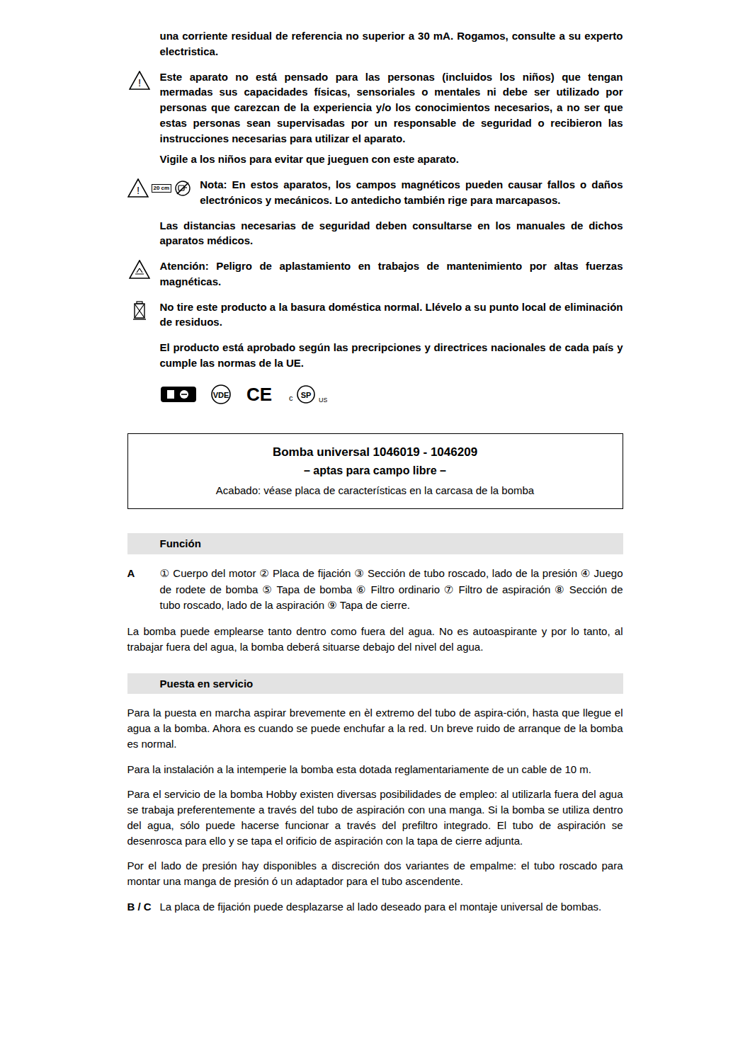una corriente residual de referencia no superior a 30 mA. Rogamos, consulte a su experto electristica.
!
Este aparato no está pensado para las personas (incluidos los niños) que tengan mermadas sus capacidades físicas, sensoriales o mentales ni debe ser utilizado por personas que carezcan de la experiencia y/o los conocimientos necesarios, a no ser que estas personas sean supervisadas por un responsable de seguridad o recibieron las instrucciones necesarias para utilizar el aparato.
Vigile a los niños para evitar que jueguen con este aparato.
! 20 cm
Nota: En estos aparatos, los campos magnéticos pueden causar fallos o daños electrónicos y mecánicos. Lo antedicho también rige para marcapasos.
Las distancias necesarias de seguridad deben consultarse en los manuales de dichos aparatos médicos.
Atención: Peligro de aplastamiento en trabajos de mantenimiento por altas fuerzas magnéticas.
No tire este producto a la basura doméstica normal. Llévelo a su punto local de eliminación de residuos.
El producto está aprobado según las precripciones y directrices nacionales de cada país y cumple las normas de la UE.
VDE CE c SP US
Bomba universal 1046019 - 1046209
– aptas para campo libre –
Acabado: véase placa de características en la carcasa de la bomba
Función
A
① Cuerpo del motor ② Placa de fijación ③ Sección de tubo roscado, lado de la presión ④ Juego de rodete de bomba ⑤ Tapa de bomba ⑥ Filtro ordinario ⑦ Filtro de aspiración ⑧ Sección de tubo roscado, lado de la aspiración ⑨ Tapa de cierre.
La bomba puede emplearse tanto dentro como fuera del agua. No es autoaspirante y por lo tanto, al trabajar fuera del agua, la bomba deberá situarse debajo del nivel del agua.
Puesta en servicio
Para la puesta en marcha aspirar brevemente en èl extremo del tubo de aspira-ción, hasta que llegue el agua a la bomba. Ahora es cuando se puede enchufar a la red. Un breve ruido de arranque de la bomba es normal.
Para la instalación a la intemperie la bomba esta dotada reglamentariamente de un cable de 10 m.
Para el servicio de la bomba Hobby existen diversas posibilidades de empleo: al utilizarla fuera del agua se trabaja preferentemente a través del tubo de aspiración con una manga. Si la bomba se utiliza dentro del agua, sólo puede hacerse funcionar a través del prefiltro integrado. El tubo de aspiración se desenrosca para ello y se tapa el orificio de aspiración con la tapa de cierre adjunta.
Por el lado de presión hay disponibles a discreción dos variantes de empalme: el tubo roscado para montar una manga de presión ó un adaptador para el tubo ascendente.
B / C
La placa de fijación puede desplazarse al lado deseado para el montaje universal de bombas.